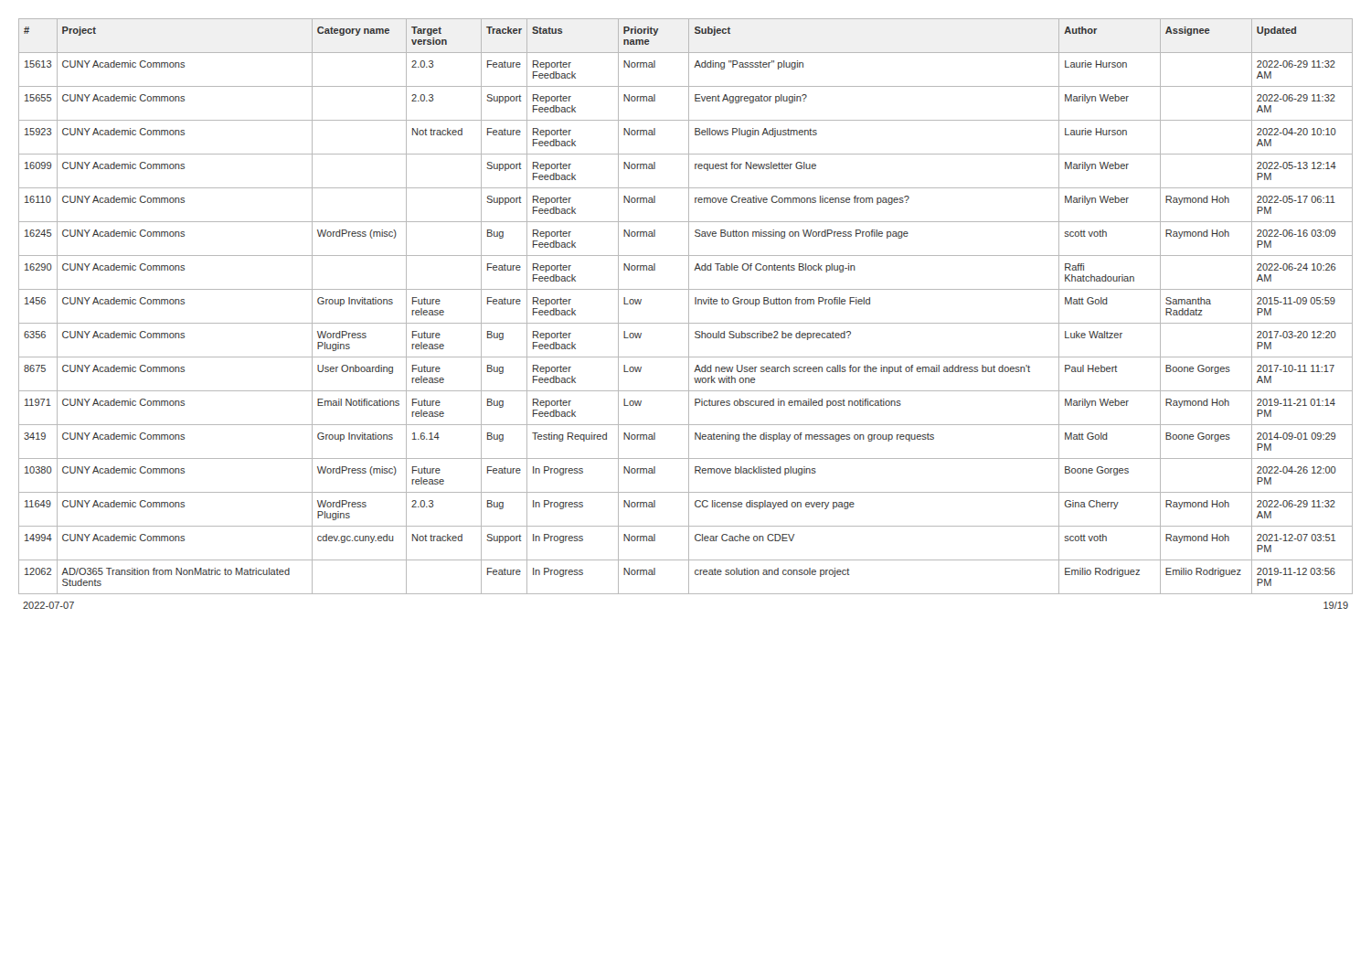| # | Project | Category name | Target version | Tracker | Status | Priority name | Subject | Author | Assignee | Updated |
| --- | --- | --- | --- | --- | --- | --- | --- | --- | --- | --- |
| 15613 | CUNY Academic Commons | | 2.0.3 | Feature | Reporter Feedback | Normal | Adding "Passster" plugin | Laurie Hurson | | 2022-06-29 11:32 AM |
| 15655 | CUNY Academic Commons | | 2.0.3 | Support | Reporter Feedback | Normal | Event Aggregator plugin? | Marilyn Weber | | 2022-06-29 11:32 AM |
| 15923 | CUNY Academic Commons | | Not tracked | Feature | Reporter Feedback | Normal | Bellows Plugin Adjustments | Laurie Hurson | | 2022-04-20 10:10 AM |
| 16099 | CUNY Academic Commons | | | Support | Reporter Feedback | Normal | request for Newsletter Glue | Marilyn Weber | | 2022-05-13 12:14 PM |
| 16110 | CUNY Academic Commons | | | Support | Reporter Feedback | Normal | remove Creative Commons license from pages? | Marilyn Weber | Raymond Hoh | 2022-05-17 06:11 PM |
| 16245 | CUNY Academic Commons | WordPress (misc) | | Bug | Reporter Feedback | Normal | Save Button missing on WordPress Profile page | scott voth | Raymond Hoh | 2022-06-16 03:09 PM |
| 16290 | CUNY Academic Commons | | | Feature | Reporter Feedback | Normal | Add Table Of Contents Block plug-in | Raffi Khatchadourian | | 2022-06-24 10:26 AM |
| 1456 | CUNY Academic Commons | Group Invitations | Future release | Feature | Reporter Feedback | Low | Invite to Group Button from Profile Field | Matt Gold | Samantha Raddatz | 2015-11-09 05:59 PM |
| 6356 | CUNY Academic Commons | WordPress Plugins | Future release | Bug | Reporter Feedback | Low | Should Subscribe2 be deprecated? | Luke Waltzer | | 2017-03-20 12:20 PM |
| 8675 | CUNY Academic Commons | User Onboarding | Future release | Bug | Reporter Feedback | Low | Add new User search screen calls for the input of email address but doesn't work with one | Paul Hebert | Boone Gorges | 2017-10-11 11:17 AM |
| 11971 | CUNY Academic Commons | Email Notifications | Future release | Bug | Reporter Feedback | Low | Pictures obscured in emailed post notifications | Marilyn Weber | Raymond Hoh | 2019-11-21 01:14 PM |
| 3419 | CUNY Academic Commons | Group Invitations | 1.6.14 | Bug | Testing Required | Normal | Neatening the display of messages on group requests | Matt Gold | Boone Gorges | 2014-09-01 09:29 PM |
| 10380 | CUNY Academic Commons | WordPress (misc) | Future release | Feature | In Progress | Normal | Remove blacklisted plugins | Boone Gorges | | 2022-04-26 12:00 PM |
| 11649 | CUNY Academic Commons | WordPress Plugins | 2.0.3 | Bug | In Progress | Normal | CC license displayed on every page | Gina Cherry | Raymond Hoh | 2022-06-29 11:32 AM |
| 14994 | CUNY Academic Commons | cdev.gc.cuny.edu | Not tracked | Support | In Progress | Normal | Clear Cache on CDEV | scott voth | Raymond Hoh | 2021-12-07 03:51 PM |
| 12062 | AD/O365 Transition from NonMatric to Matriculated Students | | | Feature | In Progress | Normal | create solution and console project | Emilio Rodriguez | Emilio Rodriguez | 2019-11-12 03:56 PM |
| 2022-07-07 | 19/19 |